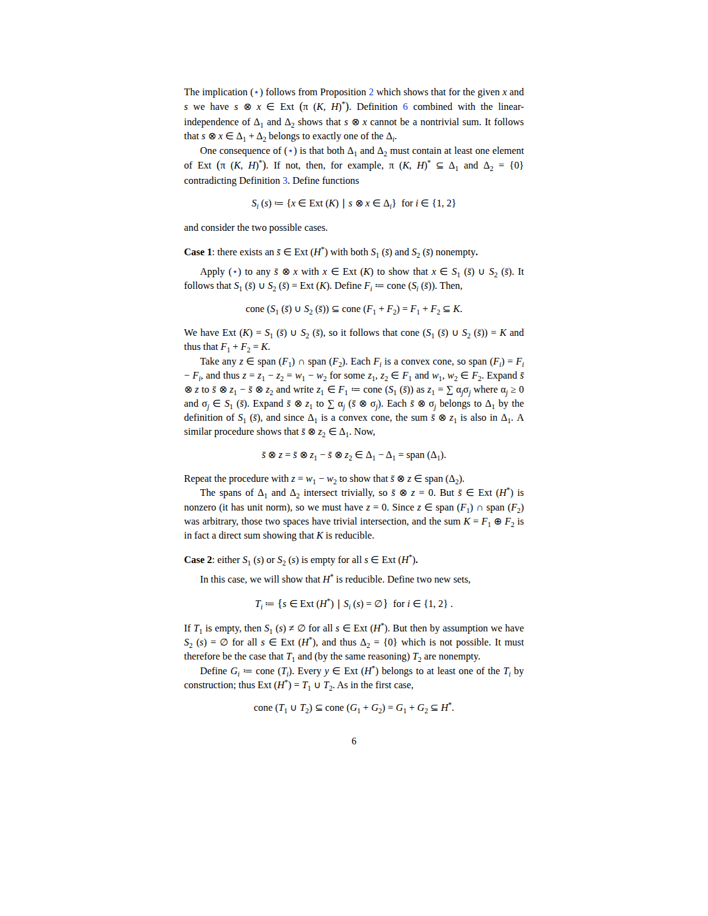The implication (⋆) follows from Proposition 2 which shows that for the given x and s we have s ⊗ x ∈ Ext (π (K, H)*). Definition 6 combined with the linear-independence of Δ1 and Δ2 shows that s ⊗ x cannot be a nontrivial sum. It follows that s ⊗ x ∈ Δ1 + Δ2 belongs to exactly one of the Δi.
One consequence of (⋆) is that both Δ1 and Δ2 must contain at least one element of Ext (π (K, H)*). If not, then, for example, π (K, H)* ⊆ Δ1 and Δ2 = {0} contradicting Definition 3. Define functions
Si (s) ≔ {x ∈ Ext (K) ∣ s ⊗ x ∈ Δi} for i ∈ {1, 2}
and consider the two possible cases.
Case 1: there exists an s̄ ∈ Ext (H*) with both S1 (s̄) and S2 (s̄) nonempty.
Apply (⋆) to any s̄ ⊗ x with x ∈ Ext (K) to show that x ∈ S1 (s̄) ∪ S2 (s̄). It follows that S1 (s̄) ∪ S2 (s̄) = Ext (K). Define Fi ≔ cone (Si (s̄)). Then,
cone (S1 (s̄) ∪ S2 (s̄)) ⊆ cone (F1 + F2) = F1 + F2 ⊆ K.
We have Ext (K) = S1 (s̄) ∪ S2 (s̄), so it follows that cone (S1 (s̄) ∪ S2 (s̄)) = K and thus that F1 + F2 = K.
Take any z ∈ span (F1) ∩ span (F2). Each Fi is a convex cone, so span (Fi) = Fi − Fi, and thus z = z1 − z2 = w1 − w2 for some z1, z2 ∈ F1 and w1, w2 ∈ F2. Expand s̄ ⊗ z to s̄ ⊗ z1 − s̄ ⊗ z2 and write z1 ∈ F1 ≔ cone (S1 (s̄)) as z1 = ∑ αjσj where αj ≥ 0 and σj ∈ S1 (s̄). Expand s̄ ⊗ z1 to ∑ αj (s̄ ⊗ σj). Each s̄ ⊗ σj belongs to Δ1 by the definition of S1 (s̄), and since Δ1 is a convex cone, the sum s̄ ⊗ z1 is also in Δ1. A similar procedure shows that s̄ ⊗ z2 ∈ Δ1. Now,
s̄ ⊗ z = s̄ ⊗ z1 − s̄ ⊗ z2 ∈ Δ1 − Δ1 = span (Δ1).
Repeat the procedure with z = w1 − w2 to show that s̄ ⊗ z ∈ span (Δ2).
The spans of Δ1 and Δ2 intersect trivially, so s̄ ⊗ z = 0. But s̄ ∈ Ext (H*) is nonzero (it has unit norm), so we must have z = 0. Since z ∈ span (F1) ∩ span (F2) was arbitrary, those two spaces have trivial intersection, and the sum K = F1 ⊕ F2 is in fact a direct sum showing that K is reducible.
Case 2: either S1 (s) or S2 (s) is empty for all s ∈ Ext (H*).
In this case, we will show that H* is reducible. Define two new sets,
Ti ≔ {s ∈ Ext (H*) ∣ Si (s) = ∅} for i ∈ {1, 2} .
If T1 is empty, then S1 (s) ≠ ∅ for all s ∈ Ext (H*). But then by assumption we have S2 (s) = ∅ for all s ∈ Ext (H*), and thus Δ2 = {0} which is not possible. It must therefore be the case that T1 and (by the same reasoning) T2 are nonempty.
Define Gi ≔ cone (Ti). Every y ∈ Ext (H*) belongs to at least one of the Ti by construction; thus Ext (H*) = T1 ∪ T2. As in the first case,
cone (T1 ∪ T2) ⊆ cone (G1 + G2) = G1 + G2 ⊆ H*.
6